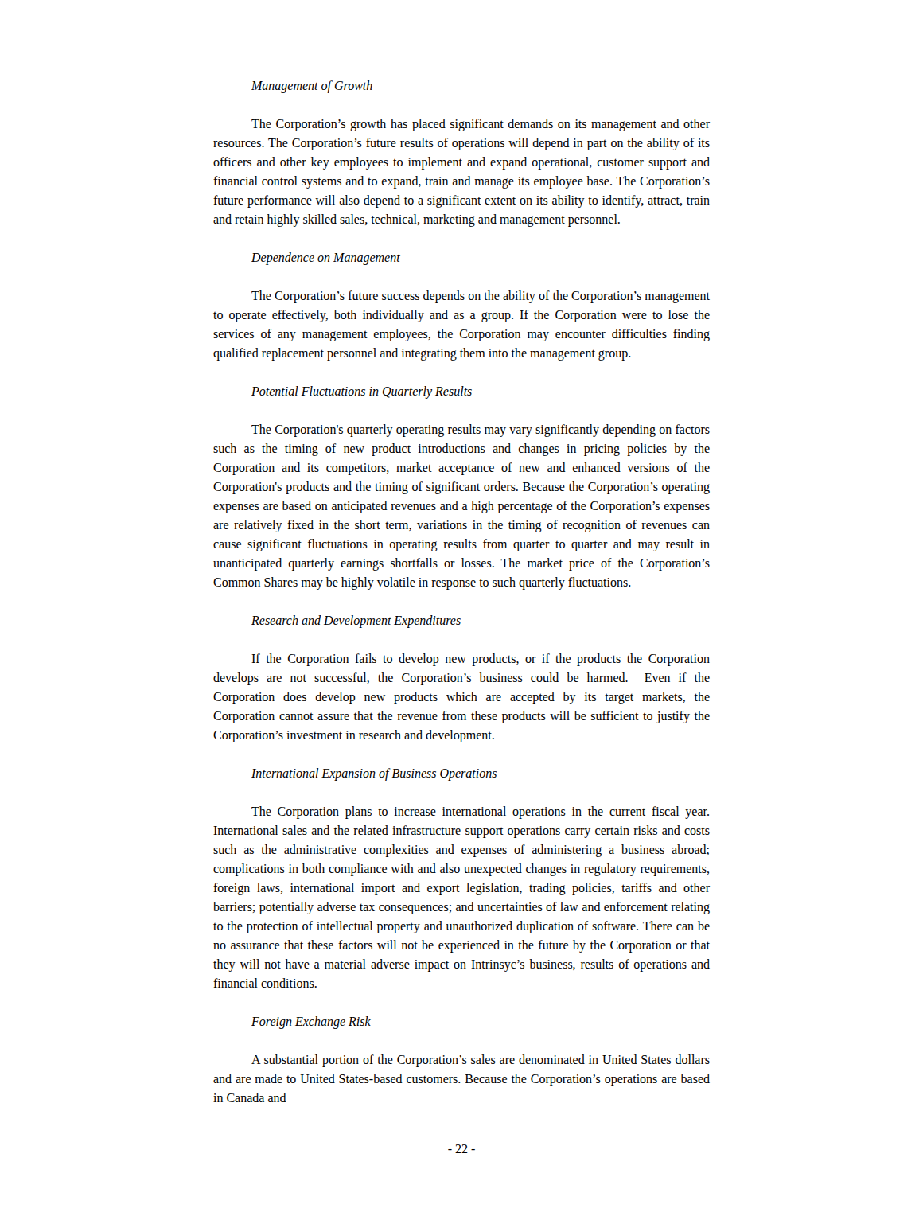Management of Growth
The Corporation’s growth has placed significant demands on its management and other resources. The Corporation’s future results of operations will depend in part on the ability of its officers and other key employees to implement and expand operational, customer support and financial control systems and to expand, train and manage its employee base. The Corporation’s future performance will also depend to a significant extent on its ability to identify, attract, train and retain highly skilled sales, technical, marketing and management personnel.
Dependence on Management
The Corporation’s future success depends on the ability of the Corporation’s management to operate effectively, both individually and as a group. If the Corporation were to lose the services of any management employees, the Corporation may encounter difficulties finding qualified replacement personnel and integrating them into the management group.
Potential Fluctuations in Quarterly Results
The Corporation's quarterly operating results may vary significantly depending on factors such as the timing of new product introductions and changes in pricing policies by the Corporation and its competitors, market acceptance of new and enhanced versions of the Corporation's products and the timing of significant orders. Because the Corporation’s operating expenses are based on anticipated revenues and a high percentage of the Corporation’s expenses are relatively fixed in the short term, variations in the timing of recognition of revenues can cause significant fluctuations in operating results from quarter to quarter and may result in unanticipated quarterly earnings shortfalls or losses. The market price of the Corporation’s Common Shares may be highly volatile in response to such quarterly fluctuations.
Research and Development Expenditures
If the Corporation fails to develop new products, or if the products the Corporation develops are not successful, the Corporation’s business could be harmed. Even if the Corporation does develop new products which are accepted by its target markets, the Corporation cannot assure that the revenue from these products will be sufficient to justify the Corporation’s investment in research and development.
International Expansion of Business Operations
The Corporation plans to increase international operations in the current fiscal year. International sales and the related infrastructure support operations carry certain risks and costs such as the administrative complexities and expenses of administering a business abroad; complications in both compliance with and also unexpected changes in regulatory requirements, foreign laws, international import and export legislation, trading policies, tariffs and other barriers; potentially adverse tax consequences; and uncertainties of law and enforcement relating to the protection of intellectual property and unauthorized duplication of software. There can be no assurance that these factors will not be experienced in the future by the Corporation or that they will not have a material adverse impact on Intrinsyc’s business, results of operations and financial conditions.
Foreign Exchange Risk
A substantial portion of the Corporation’s sales are denominated in United States dollars and are made to United States-based customers. Because the Corporation’s operations are based in Canada and
- 22 -